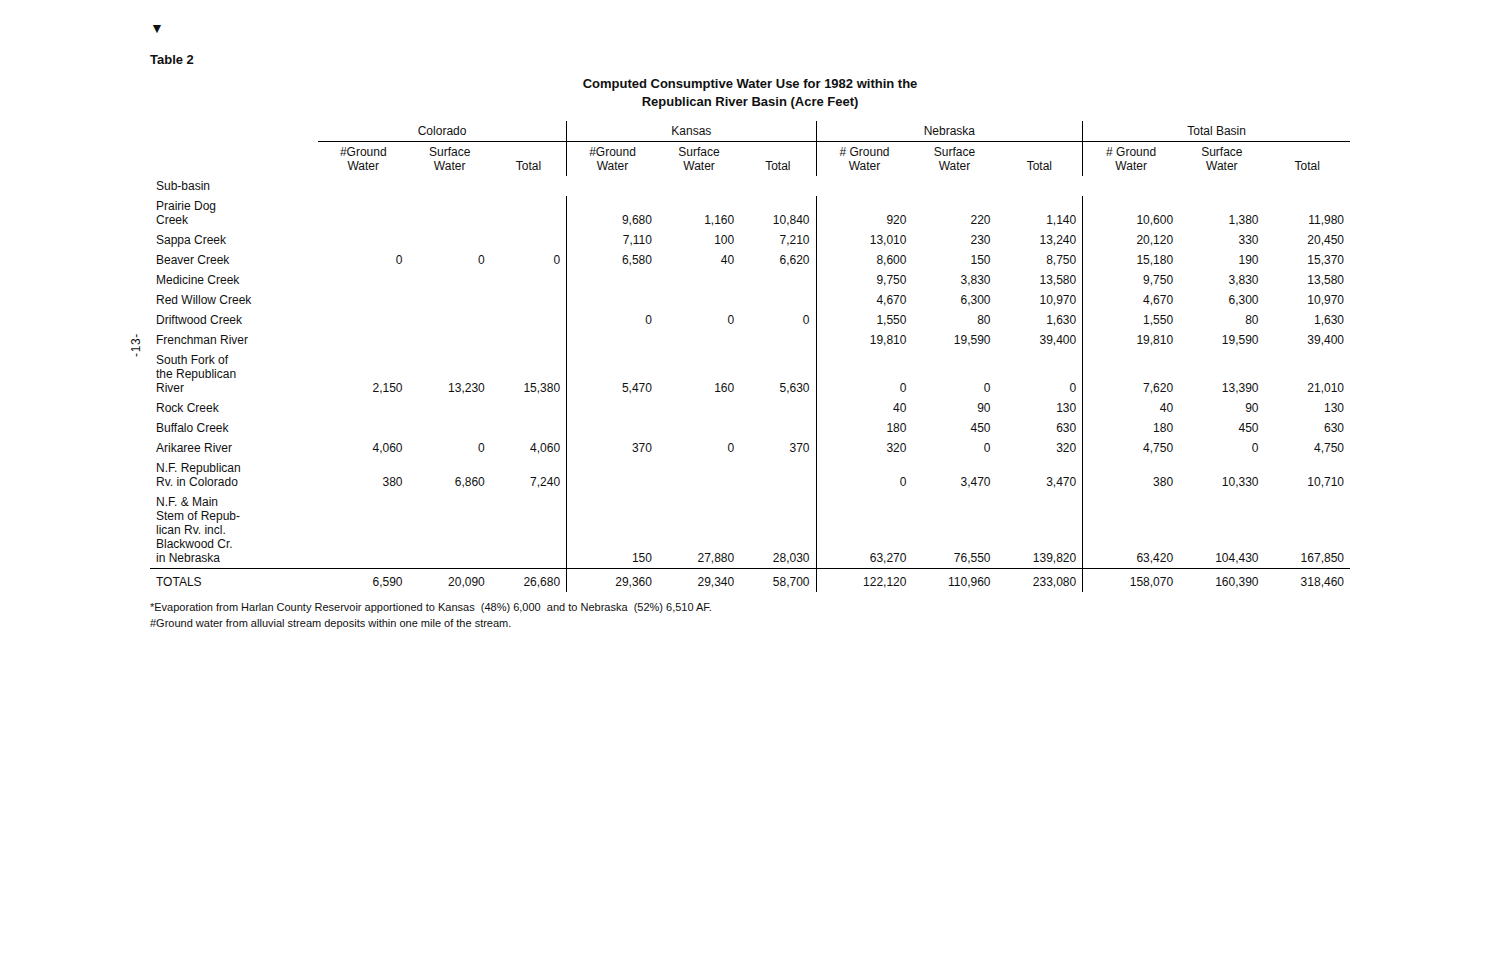▼
-13-
Table 2
Computed Consumptive Water Use for 1982 within the
Republican River Basin (Acre Feet)
| | Colorado | Kansas | Nebraska | Total Basin |
| --- | --- | --- | --- | --- |
| #Ground Water | Surface Water | Total | #Ground Water | Surface Water | Total | # Ground Water | Surface Water | Total | # Ground Water | Surface Water | Total |
| Sub-basin | |
| Prairie Dog Creek | | | | 9,680 | 1,160 | 10,840 | 920 | 220 | 1,140 | 10,600 | 1,380 | 11,980 |
| Sappa Creek | | | | 7,110 | 100 | 7,210 | 13,010 | 230 | 13,240 | 20,120 | 330 | 20,450 |
| Beaver Creek | 0 | 0 | 0 | 6,580 | 40 | 6,620 | 8,600 | 150 | 8,750 | 15,180 | 190 | 15,370 |
| Medicine Creek | | | | | | | 9,750 | 3,830 | 13,580 | 9,750 | 3,830 | 13,580 |
| Red Willow Creek | | | | | | | 4,670 | 6,300 | 10,970 | 4,670 | 6,300 | 10,970 |
| Driftwood Creek | | | | 0 | 0 | 0 | 1,550 | 80 | 1,630 | 1,550 | 80 | 1,630 |
| Frenchman River | | | | | | | 19,810 | 19,590 | 39,400 | 19,810 | 19,590 | 39,400 |
| South Fork of the Republican River | 2,150 | 13,230 | 15,380 | 5,470 | 160 | 5,630 | 0 | 0 | 0 | 7,620 | 13,390 | 21,010 |
| Rock Creek | | | | | | | 40 | 90 | 130 | 40 | 90 | 130 |
| Buffalo Creek | | | | | | | 180 | 450 | 630 | 180 | 450 | 630 |
| Arikaree River | 4,060 | 0 | 4,060 | 370 | 0 | 370 | 320 | 0 | 320 | 4,750 | 0 | 4,750 |
| N.F. Republican Rv. in Colorado | 380 | 6,860 | 7,240 | | | | 0 | 3,470 | 3,470 | 380 | 10,330 | 10,710 |
| N.F. & Main Stem of Repub- lican Rv. incl. Blackwood Cr. in Nebraska | | | | 150 | 27,880 | 28,030 | 63,270 | 76,550 | 139,820 | 63,420 | 104,430 | 167,850 |
| TOTALS | 6,590 | 20,090 | 26,680 | 29,360 | 29,340 | 58,700 | 122,120 | 110,960 | 233,080 | 158,070 | 160,390 | 318,460 |
*Evaporation from Harlan County Reservoir apportioned to Kansas (48%) 6,000 and to Nebraska (52%) 6,510 AF.
#Ground water from alluvial stream deposits within one mile of the stream.